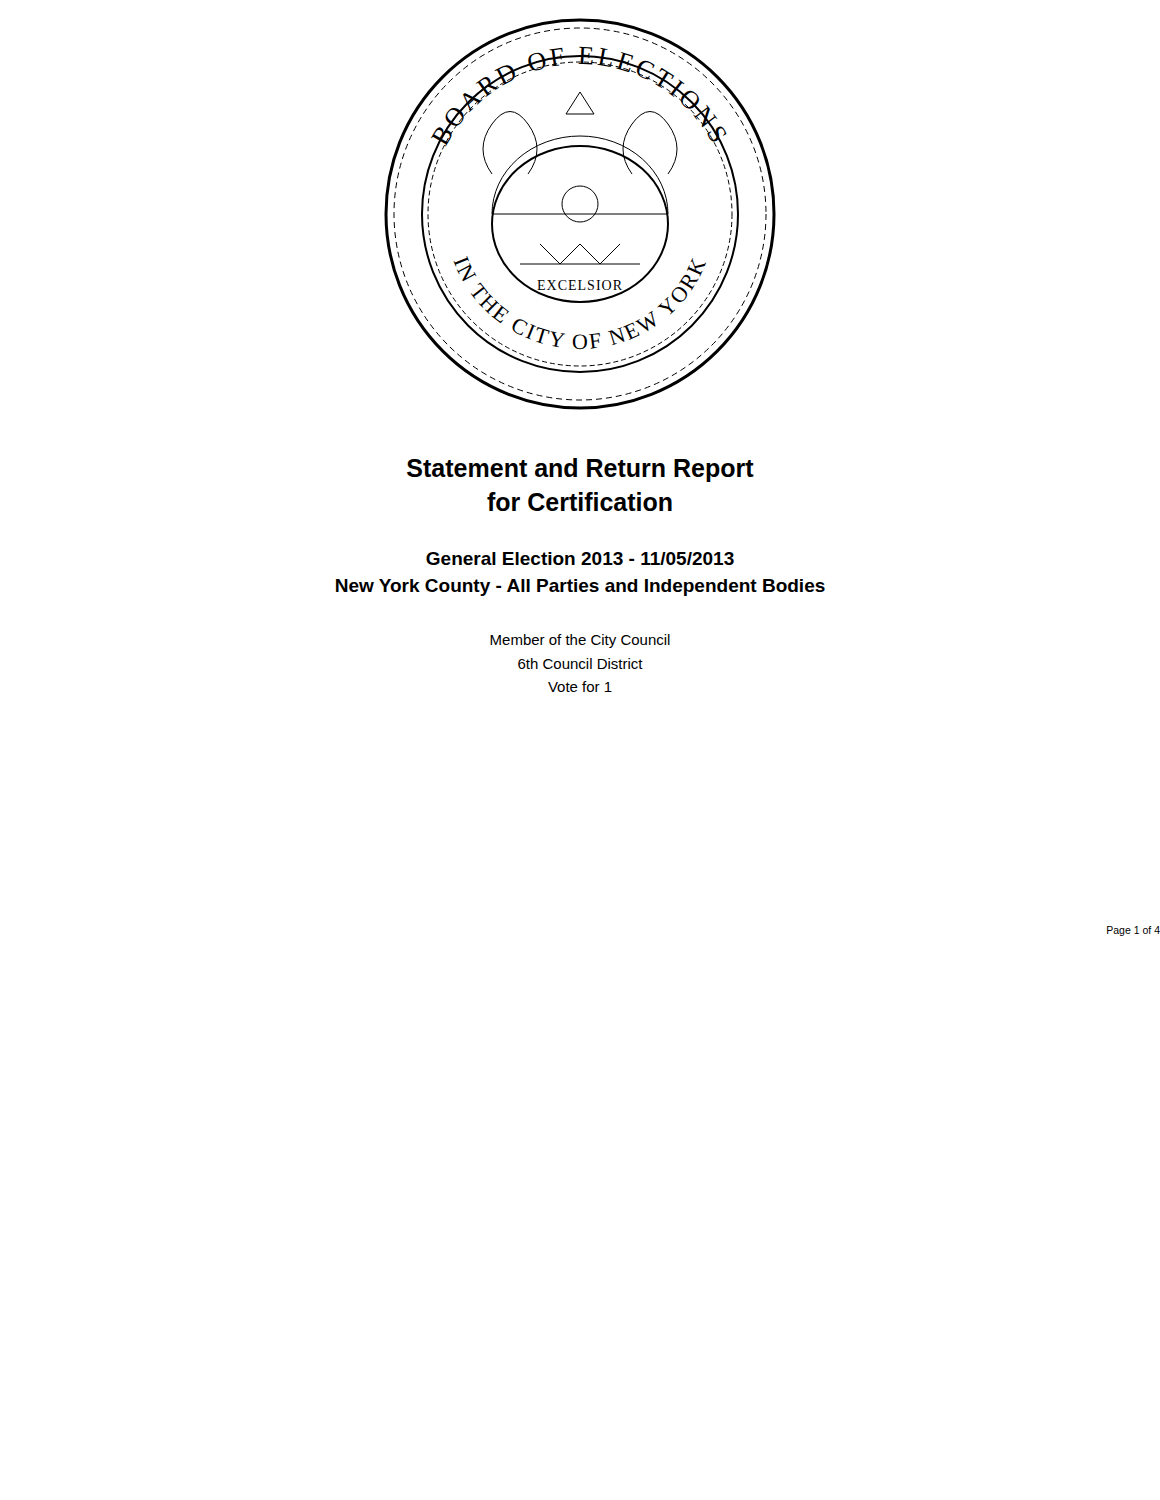Statement and Return Report
for Certification
General Election 2013 - 11/05/2013
New York County - All Parties and Independent Bodies
Member of the City Council
6th Council District
Vote for 1
Page 1 of 4